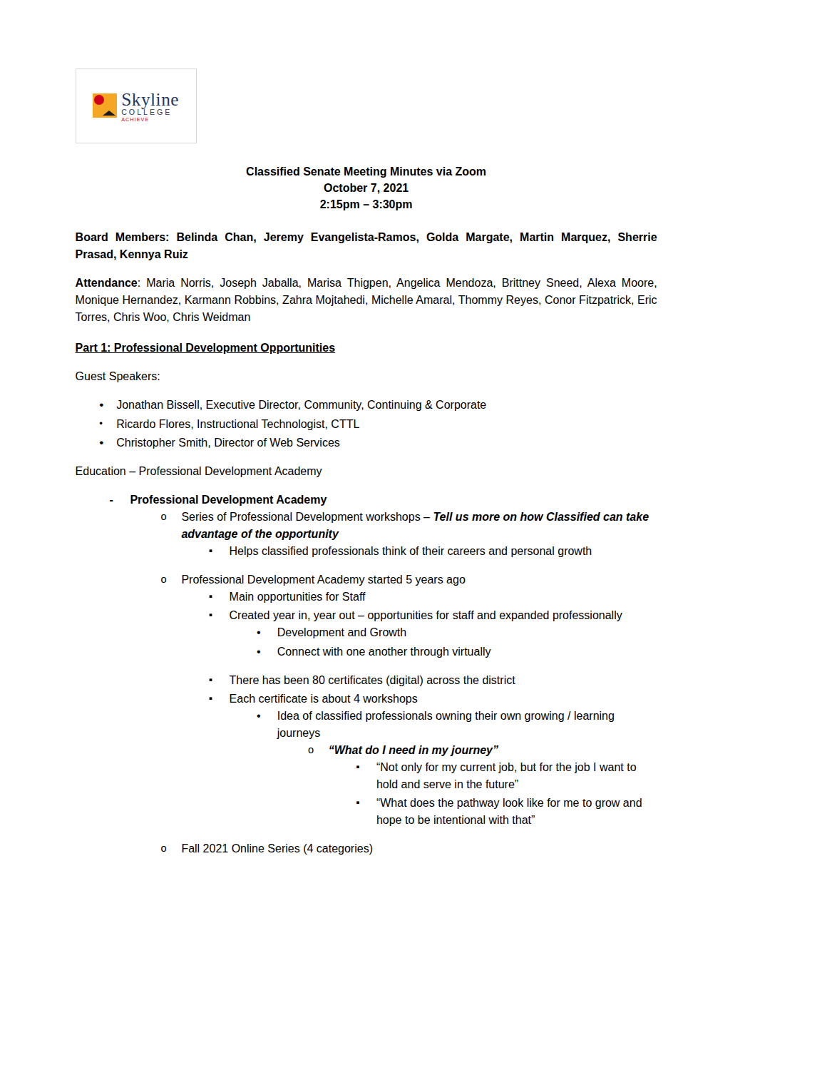Skyline
COLLEGE
Achieve
Classified Senate Meeting Minutes via Zoom
October 7, 2021
2:15pm – 3:30pm
Board Members: Belinda Chan, Jeremy Evangelista-Ramos, Golda Margate, Martin Marquez, Sherrie Prasad, Kennya Ruiz
Attendance: Maria Norris, Joseph Jaballa, Marisa Thigpen, Angelica Mendoza, Brittney Sneed, Alexa Moore, Monique Hernandez, Karmann Robbins, Zahra Mojtahedi, Michelle Amaral, Thommy Reyes, Conor Fitzpatrick, Eric Torres, Chris Woo, Chris Weidman
Part 1: Professional Development Opportunities
Guest Speakers:
Jonathan Bissell, Executive Director, Community, Continuing & Corporate
Ricardo Flores, Instructional Technologist, CTTL
Christopher Smith, Director of Web Services
Education – Professional Development Academy
Professional Development Academy
Series of Professional Development workshops – Tell us more on how Classified can take advantage of the opportunity
Helps classified professionals think of their careers and personal growth
Professional Development Academy started 5 years ago
Main opportunities for Staff
Created year in, year out – opportunities for staff and expanded professionally
Development and Growth
Connect with one another through virtually
There has been 80 certificates (digital) across the district
Each certificate is about 4 workshops
Idea of classified professionals owning their own growing / learning journeys
“What do I need in my journey”
“Not only for my current job, but for the job I want to hold and serve in the future”
“What does the pathway look like for me to grow and hope to be intentional with that”
Fall 2021 Online Series (4 categories)